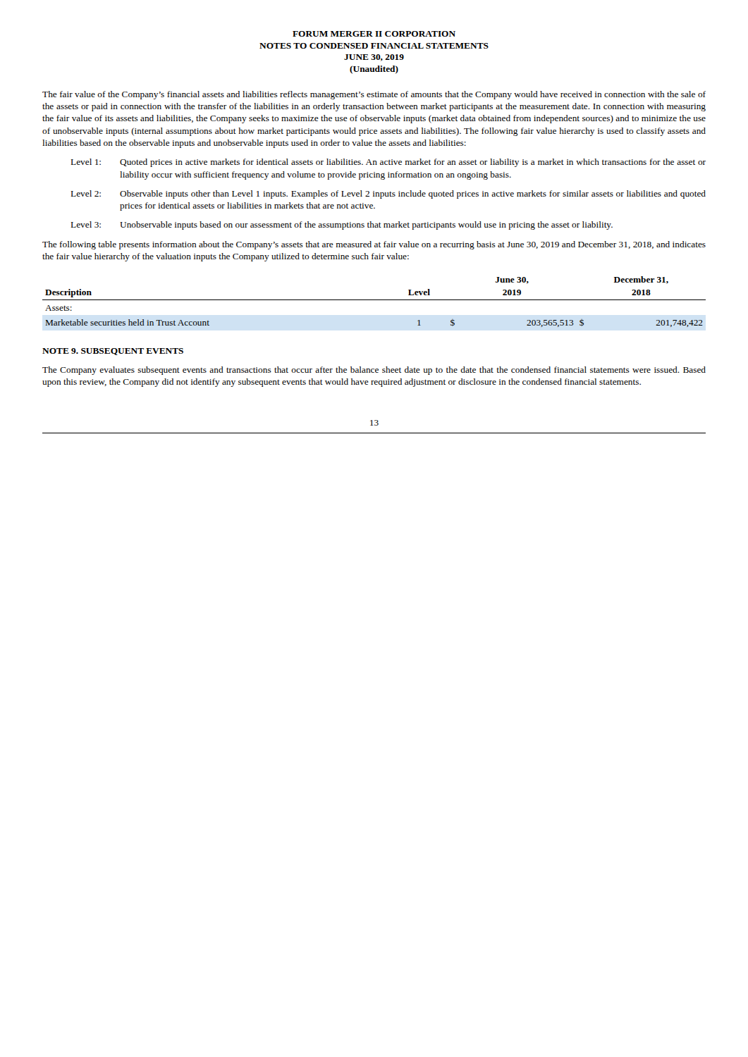FORUM MERGER II CORPORATION
NOTES TO CONDENSED FINANCIAL STATEMENTS
JUNE 30, 2019
(Unaudited)
The fair value of the Company’s financial assets and liabilities reflects management’s estimate of amounts that the Company would have received in connection with the sale of the assets or paid in connection with the transfer of the liabilities in an orderly transaction between market participants at the measurement date. In connection with measuring the fair value of its assets and liabilities, the Company seeks to maximize the use of observable inputs (market data obtained from independent sources) and to minimize the use of unobservable inputs (internal assumptions about how market participants would price assets and liabilities). The following fair value hierarchy is used to classify assets and liabilities based on the observable inputs and unobservable inputs used in order to value the assets and liabilities:
Level 1:
Quoted prices in active markets for identical assets or liabilities. An active market for an asset or liability is a market in which transactions for the asset or liability occur with sufficient frequency and volume to provide pricing information on an ongoing basis.
Level 2:
Observable inputs other than Level 1 inputs. Examples of Level 2 inputs include quoted prices in active markets for similar assets or liabilities and quoted prices for identical assets or liabilities in markets that are not active.
Level 3:
Unobservable inputs based on our assessment of the assumptions that market participants would use in pricing the asset or liability.
The following table presents information about the Company’s assets that are measured at fair value on a recurring basis at June 30, 2019 and December 31, 2018, and indicates the fair value hierarchy of the valuation inputs the Company utilized to determine such fair value:
| Description | Level | June 30, 2019 | December 31, 2018 |
| --- | --- | --- | --- |
| Assets: | | | | | |
| Marketable securities held in Trust Account | 1 | $ | 203,565,513 | $ | 201,748,422 |
NOTE 9. SUBSEQUENT EVENTS
The Company evaluates subsequent events and transactions that occur after the balance sheet date up to the date that the condensed financial statements were issued. Based upon this review, the Company did not identify any subsequent events that would have required adjustment or disclosure in the condensed financial statements.
13